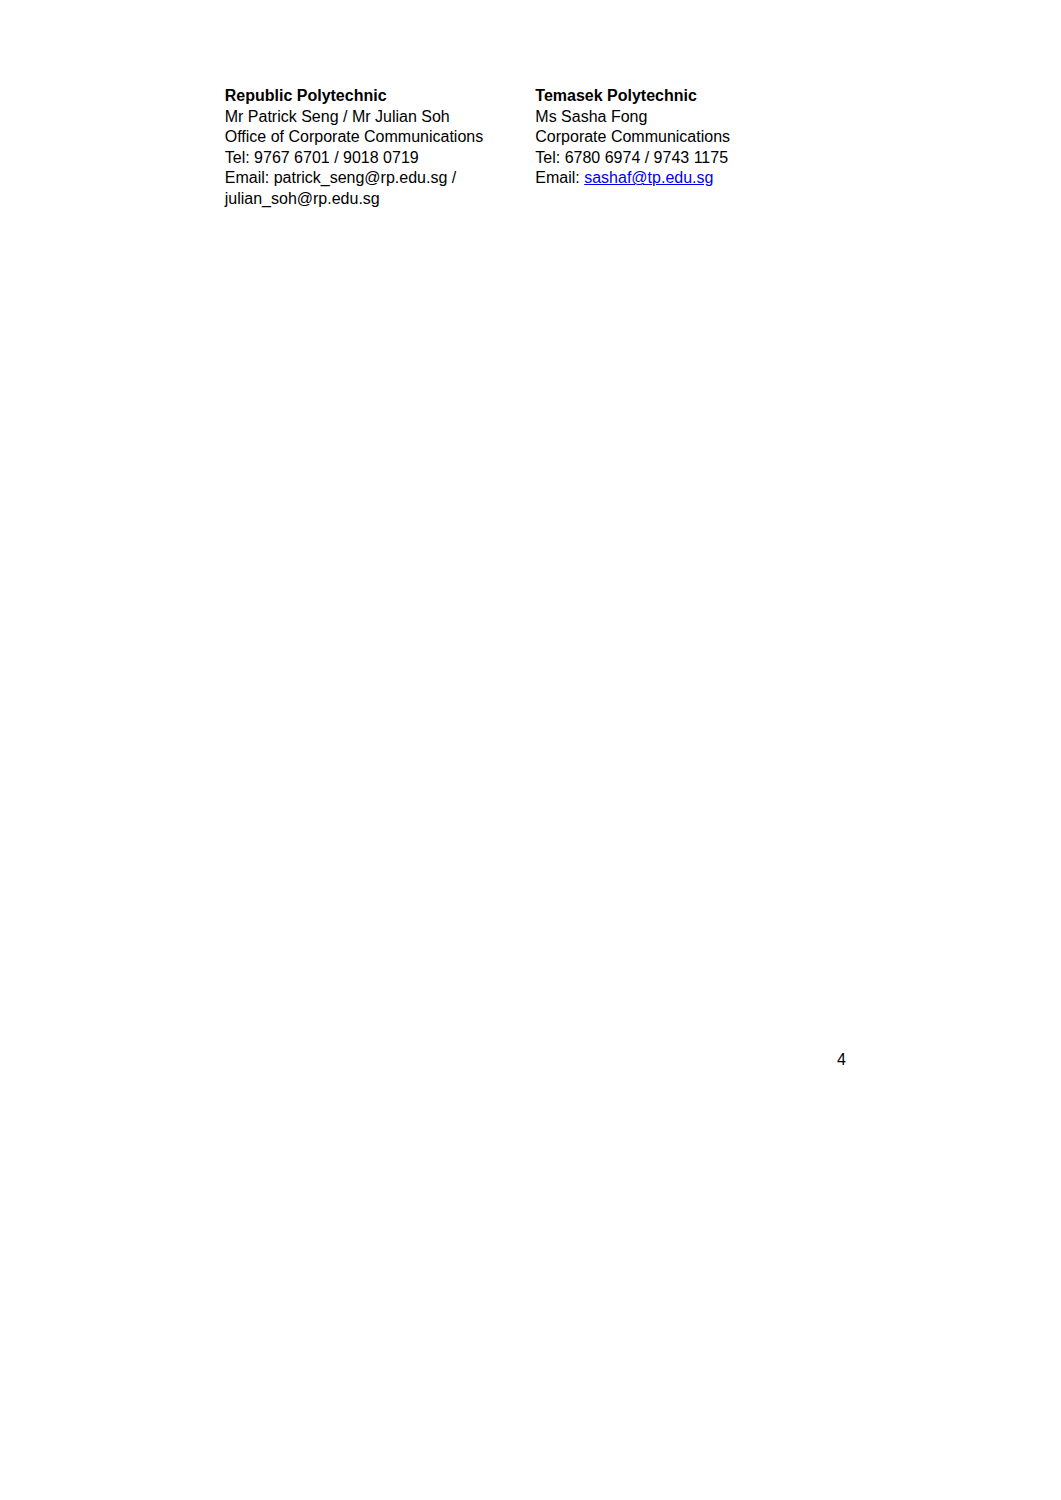| Republic Polytechnic Mr Patrick Seng / Mr Julian Soh Office of Corporate Communications Tel: 9767 6701 / 9018 0719 Email: patrick_seng@rp.edu.sg / julian_soh@rp.edu.sg | Temasek Polytechnic Ms Sasha Fong Corporate Communications Tel: 6780 6974 / 9743 1175 Email: sashaf@tp.edu.sg |
4